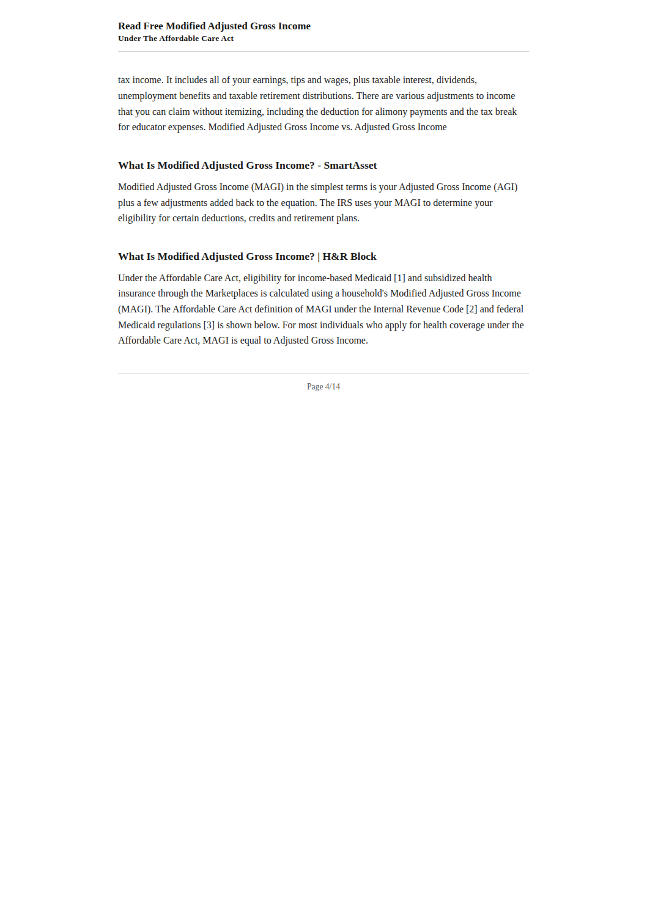Read Free Modified Adjusted Gross Income Under The Affordable Care Act
tax income. It includes all of your earnings, tips and wages, plus taxable interest, dividends, unemployment benefits and taxable retirement distributions. There are various adjustments to income that you can claim without itemizing, including the deduction for alimony payments and the tax break for educator expenses. Modified Adjusted Gross Income vs. Adjusted Gross Income
What Is Modified Adjusted Gross Income? - SmartAsset
Modified Adjusted Gross Income (MAGI) in the simplest terms is your Adjusted Gross Income (AGI) plus a few adjustments added back to the equation. The IRS uses your MAGI to determine your eligibility for certain deductions, credits and retirement plans.
What Is Modified Adjusted Gross Income? | H&R Block
Under the Affordable Care Act, eligibility for income-based Medicaid [1] and subsidized health insurance through the Marketplaces is calculated using a household's Modified Adjusted Gross Income (MAGI). The Affordable Care Act definition of MAGI under the Internal Revenue Code [2] and federal Medicaid regulations [3] is shown below. For most individuals who apply for health coverage under the Affordable Care Act, MAGI is equal to Adjusted Gross Income.
Page 4/14